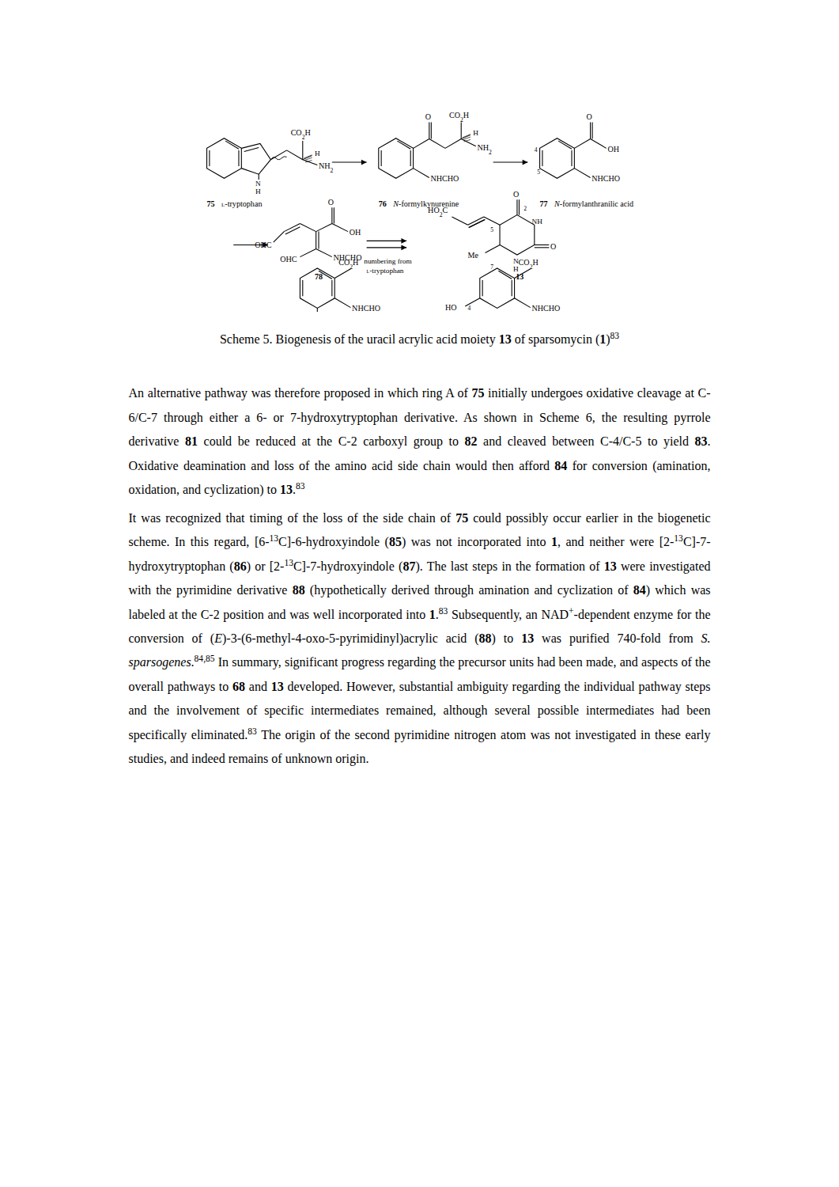N H CO2H H NH2 O CO2H H NH2 NHCHO 4 5 O OH NHCHO 75 l-tryptophan 76 N -formylkynurenine 77 N -formylanthranilic acid OHC O OH NHCHO OHC 78 numbering from l-tryptophan NH N H 2 O O Me 7 HO2C 5 13 CO2H NHCHO OH 3 79 CO2H NHCHO HO 4 80
Scheme 5. Biogenesis of the uracil acrylic acid moiety 13 of sparsomycin (1)83
An alternative pathway was therefore proposed in which ring A of 75 initially undergoes oxidative cleavage at C-6/C-7 through either a 6- or 7-hydroxytryptophan derivative. As shown in Scheme 6, the resulting pyrrole derivative 81 could be reduced at the C-2 carboxyl group to 82 and cleaved between C-4/C-5 to yield 83. Oxidative deamination and loss of the amino acid side chain would then afford 84 for conversion (amination, oxidation, and cyclization) to 13.83
It was recognized that timing of the loss of the side chain of 75 could possibly occur earlier in the biogenetic scheme. In this regard, [6-13C]-6-hydroxyindole (85) was not incorporated into 1, and neither were [2-13C]-7-hydroxytryptophan (86) or [2-13C]-7-hydroxyindole (87). The last steps in the formation of 13 were investigated with the pyrimidine derivative 88 (hypothetically derived through amination and cyclization of 84) which was labeled at the C-2 position and was well incorporated into 1.83 Subsequently, an NAD+-dependent enzyme for the conversion of (E)-3-(6-methyl-4-oxo-5-pyrimidinyl)acrylic acid (88) to 13 was purified 740-fold from S. sparsogenes.84,85 In summary, significant progress regarding the precursor units had been made, and aspects of the overall pathways to 68 and 13 developed. However, substantial ambiguity regarding the individual pathway steps and the involvement of specific intermediates remained, although several possible intermediates had been specifically eliminated.83 The origin of the second pyrimidine nitrogen atom was not investigated in these early studies, and indeed remains of unknown origin.